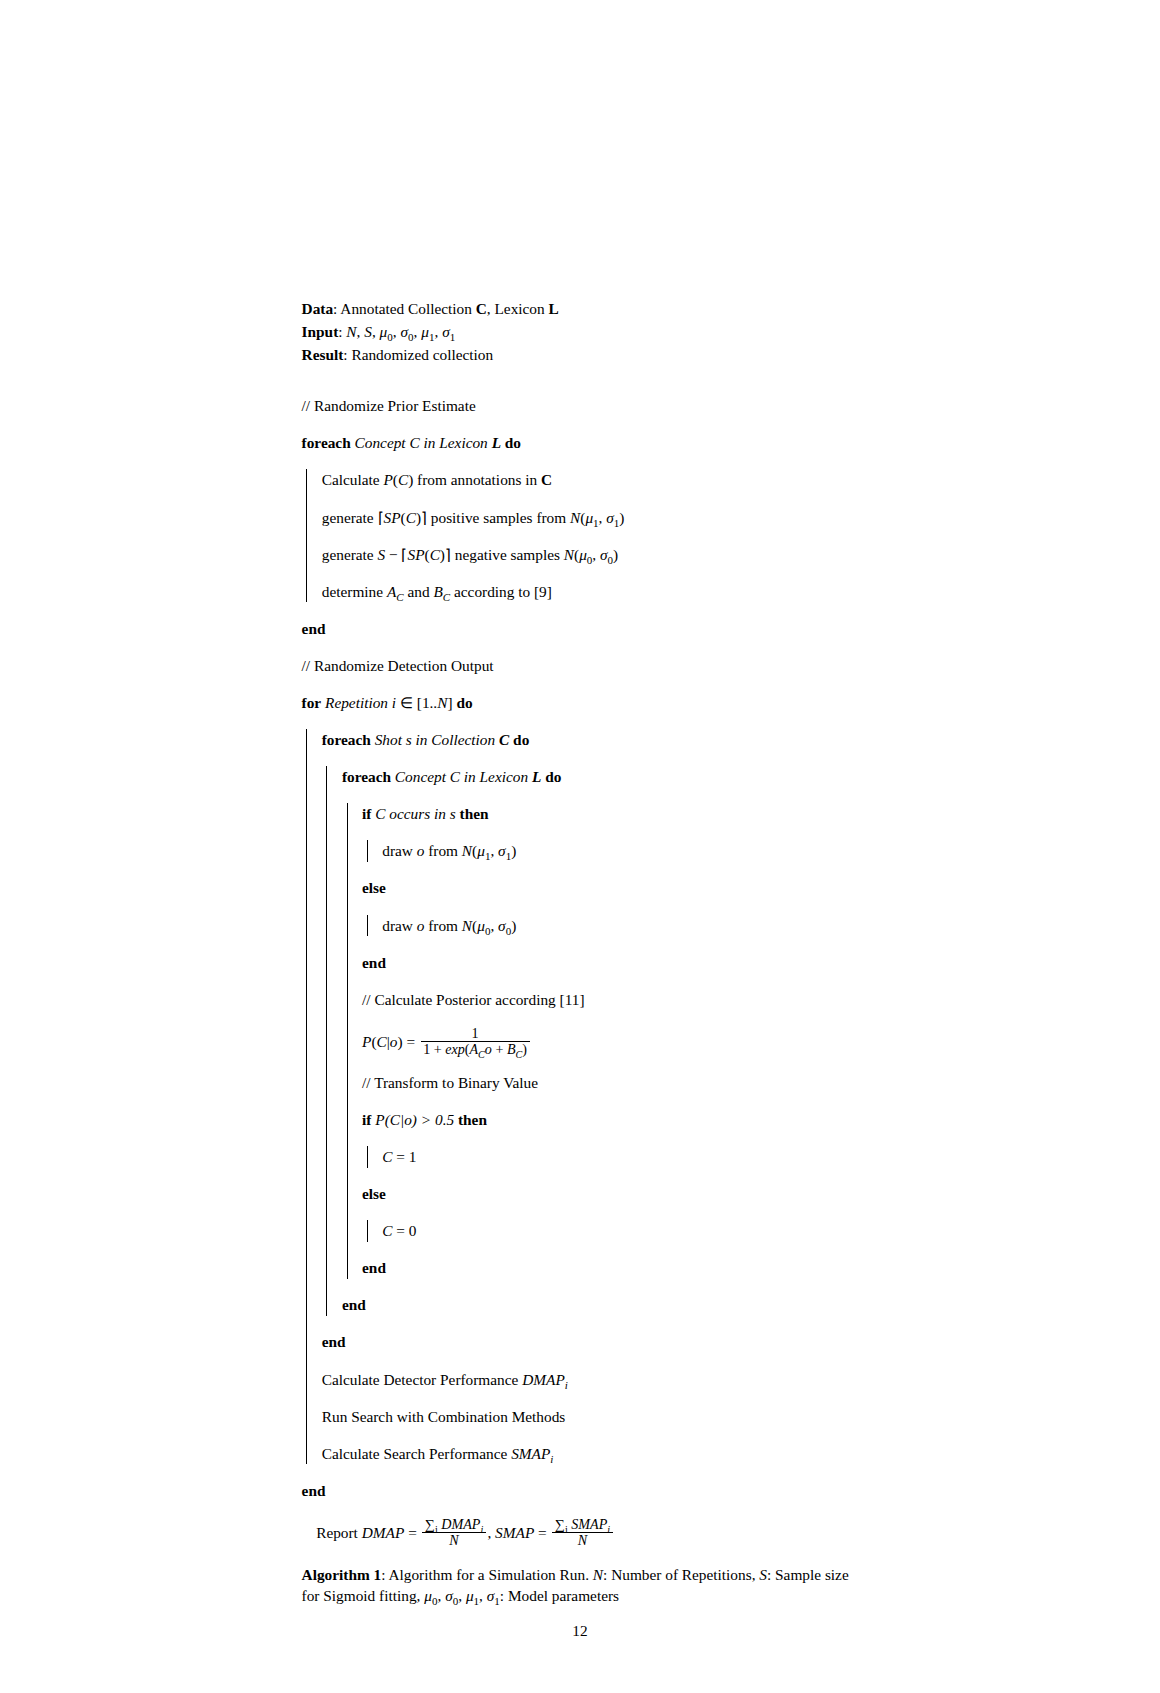Data: Annotated Collection C, Lexicon L
Input: N, S, μ0, σ0, μ1, σ1
Result: Randomized collection
// Randomize Prior Estimate
foreach Concept C in Lexicon L do
Calculate P(C) from annotations in C
generate SP(C) positive samples from N(μ1, σ1)
generate S − SP(C) negative samples N(μ0, σ0)
determine AC and BC according to [9]
end
// Randomize Detection Output
for Repetition i ∈ [1..N] do
foreach Shot s in Collection C do
foreach Concept C in Lexicon L do
if C occurs in s then
draw o from N(μ1, σ1)
else
draw o from N(μ0, σ0)
end
// Calculate Posterior according [11]
P(C|o) = 11 + exp(ACo + BC)
// Transform to Binary Value
if P(C|o) > 0.5 then
C = 1
else
C = 0
end
end
end
Calculate Detector Performance DMAPi
Run Search with Combination Methods
Calculate Search Performance SMAPi
end
Report DMAP = ∑i DMAPi N, SMAP = ∑i SMAPi N
Algorithm 1: Algorithm for a Simulation Run. N: Number of Repetitions, S: Sample size for Sigmoid fitting, μ0, σ0, μ1, σ1: Model parameters
12